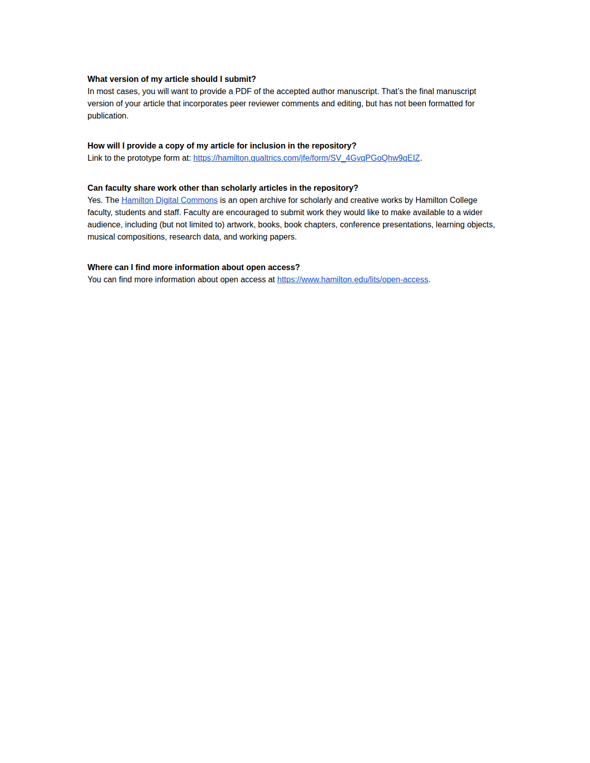What version of my article should I submit?
In most cases, you will want to provide a PDF of the accepted author manuscript. That’s the final manuscript version of your article that incorporates peer reviewer comments and editing, but has not been formatted for publication.
How will I provide a copy of my article for inclusion in the repository?
Link to the prototype form at: https://hamilton.qualtrics.com/jfe/form/SV_4GvqPGoQhw9qEIZ.
Can faculty share work other than scholarly articles in the repository?
Yes. The Hamilton Digital Commons is an open archive for scholarly and creative works by Hamilton College faculty, students and staff. Faculty are encouraged to submit work they would like to make available to a wider audience, including (but not limited to) artwork, books, book chapters, conference presentations, learning objects, musical compositions, research data, and working papers.
Where can I find more information about open access?
You can find more information about open access at https://www.hamilton.edu/lits/open-access.